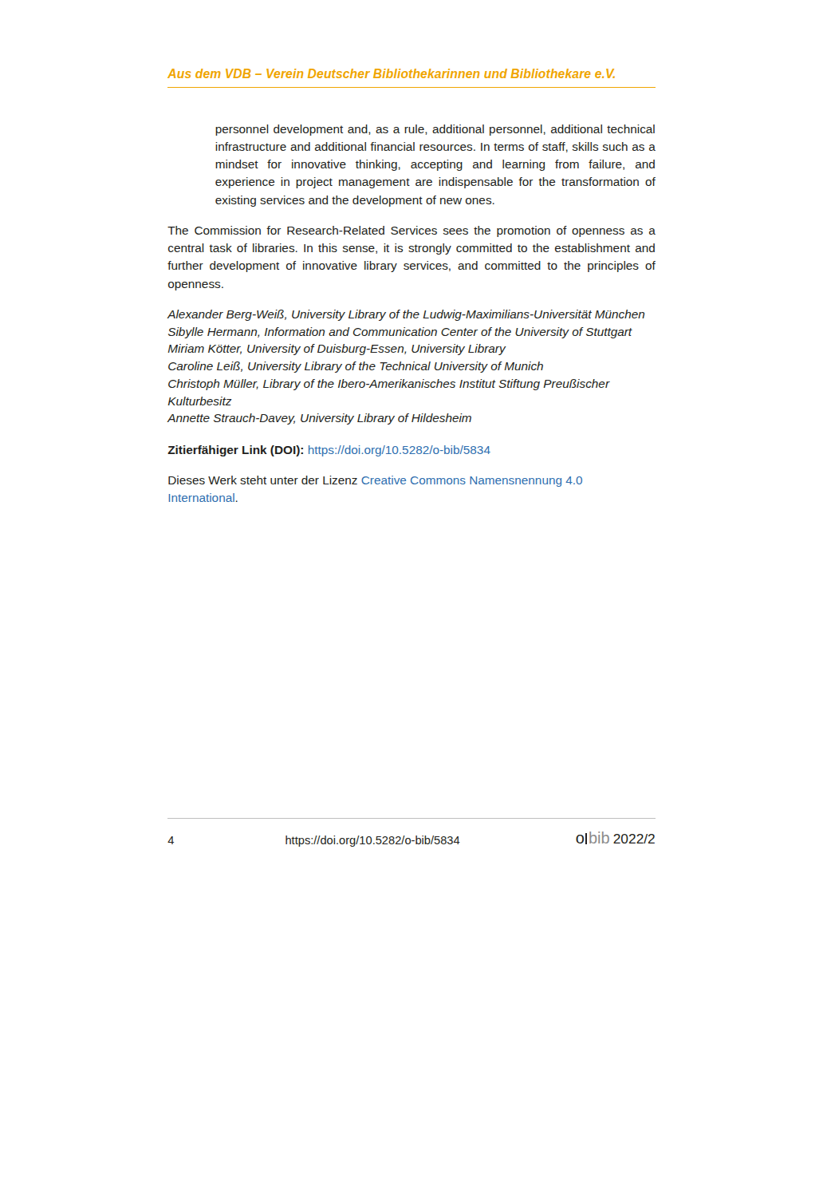Aus dem VDB – Verein Deutscher Bibliothekarinnen und Bibliothekare e.V.
personnel development and, as a rule, additional personnel, additional technical infrastructure and additional financial resources. In terms of staff, skills such as a mindset for innovative thinking, accepting and learning from failure, and experience in project management are indispensable for the transformation of existing services and the development of new ones.
The Commission for Research-Related Services sees the promotion of openness as a central task of libraries. In this sense, it is strongly committed to the establishment and further development of innovative library services, and committed to the principles of openness.
Alexander Berg-Weiß, University Library of the Ludwig-Maximilians-Universität München
Sibylle Hermann, Information and Communication Center of the University of Stuttgart
Miriam Kötter, University of Duisburg-Essen, University Library
Caroline Leiß, University Library of the Technical University of Munich
Christoph Müller, Library of the Ibero-Amerikanisches Institut Stiftung Preußischer Kulturbesitz
Annette Strauch-Davey, University Library of Hildesheim
Zitierfähiger Link (DOI): https://doi.org/10.5282/o-bib/5834
Dieses Werk steht unter der Lizenz Creative Commons Namensnennung 4.0 International.
4
https://doi.org/10.5282/o-bib/5834
o bib 2022/2